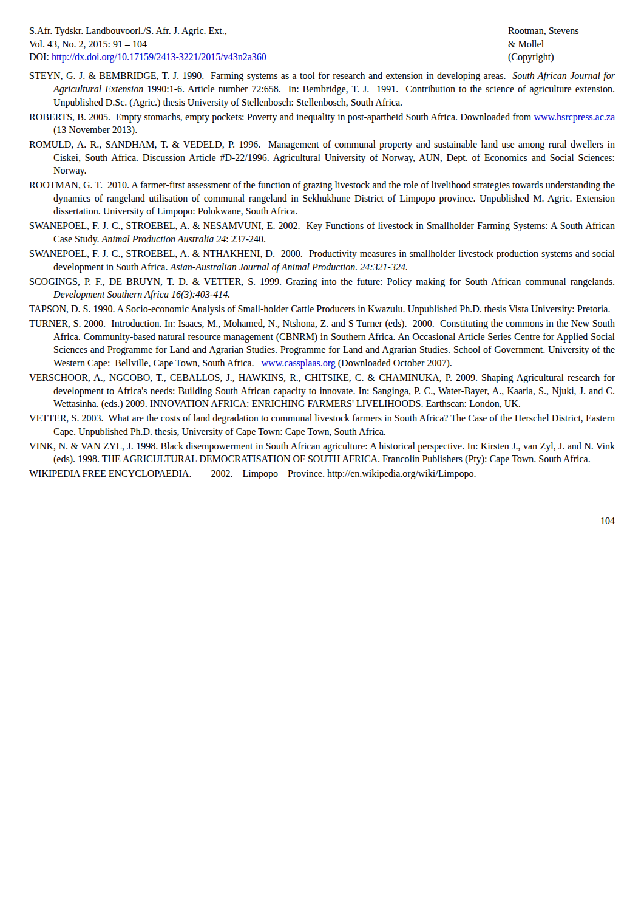S.Afr. Tydskr. Landbouvoorl./S. Afr. J. Agric. Ext.,
Rootman, Stevens
Vol. 43, No. 2, 2015: 91 – 104
& Mollel
DOI: http://dx.doi.org/10.17159/2413-3221/2015/v43n2a360
(Copyright)
STEYN, G. J. & BEMBRIDGE, T. J. 1990. Farming systems as a tool for research and extension in developing areas. South African Journal for Agricultural Extension 1990:1-6. Article number 72:658. In: Bembridge, T. J. 1991. Contribution to the science of agriculture extension. Unpublished D.Sc. (Agric.) thesis University of Stellenbosch: Stellenbosch, South Africa.
ROBERTS, B. 2005. Empty stomachs, empty pockets: Poverty and inequality in post-apartheid South Africa. Downloaded from www.hsrcpress.ac.za (13 November 2013).
ROMULD, A. R., SANDHAM, T. & VEDELD, P. 1996. Management of communal property and sustainable land use among rural dwellers in Ciskei, South Africa. Discussion Article #D-22/1996. Agricultural University of Norway, AUN, Dept. of Economics and Social Sciences: Norway.
ROOTMAN, G. T. 2010. A farmer-first assessment of the function of grazing livestock and the role of livelihood strategies towards understanding the dynamics of rangeland utilisation of communal rangeland in Sekhukhune District of Limpopo province. Unpublished M. Agric. Extension dissertation. University of Limpopo: Polokwane, South Africa.
SWANEPOEL, F. J. C., STROEBEL, A. & NESAMVUNI, E. 2002. Key Functions of livestock in Smallholder Farming Systems: A South African Case Study. Animal Production Australia 24: 237-240.
SWANEPOEL, F. J. C., STROEBEL, A. & NTHAKHENI, D. 2000. Productivity measures in smallholder livestock production systems and social development in South Africa. Asian-Australian Journal of Animal Production. 24:321-324.
SCOGINGS, P. F., DE BRUYN, T. D. & VETTER, S. 1999. Grazing into the future: Policy making for South African communal rangelands. Development Southern Africa 16(3):403-414.
TAPSON, D. S. 1990. A Socio-economic Analysis of Small-holder Cattle Producers in Kwazulu. Unpublished Ph.D. thesis Vista University: Pretoria.
TURNER, S. 2000. Introduction. In: Isaacs, M., Mohamed, N., Ntshona, Z. and S Turner (eds). 2000. Constituting the commons in the New South Africa. Community-based natural resource management (CBNRM) in Southern Africa. An Occasional Article Series Centre for Applied Social Sciences and Programme for Land and Agrarian Studies. Programme for Land and Agrarian Studies. School of Government. University of the Western Cape: Bellville, Cape Town, South Africa. www.cassplaas.org (Downloaded October 2007).
VERSCHOOR, A., NGCOBO, T., CEBALLOS, J., HAWKINS, R., CHITSIKE, C. & CHAMINUKA, P. 2009. Shaping Agricultural research for development to Africa's needs: Building South African capacity to innovate. In: Sanginga, P. C., Water-Bayer, A., Kaaria, S., Njuki, J. and C. Wettasinha. (eds.) 2009. INNOVATION AFRICA: ENRICHING FARMERS' LIVELIHOODS. Earthscan: London, UK.
VETTER, S. 2003. What are the costs of land degradation to communal livestock farmers in South Africa? The Case of the Herschel District, Eastern Cape. Unpublished Ph.D. thesis, University of Cape Town: Cape Town, South Africa.
VINK, N. & VAN ZYL, J. 1998. Black disempowerment in South African agriculture: A historical perspective. In: Kirsten J., van Zyl, J. and N. Vink (eds). 1998. THE AGRICULTURAL DEMOCRATISATION OF SOUTH AFRICA. Francolin Publishers (Pty): Cape Town. South Africa.
WIKIPEDIA FREE ENCYCLOPAEDIA. 2002. Limpopo Province. http://en.wikipedia.org/wiki/Limpopo.
104